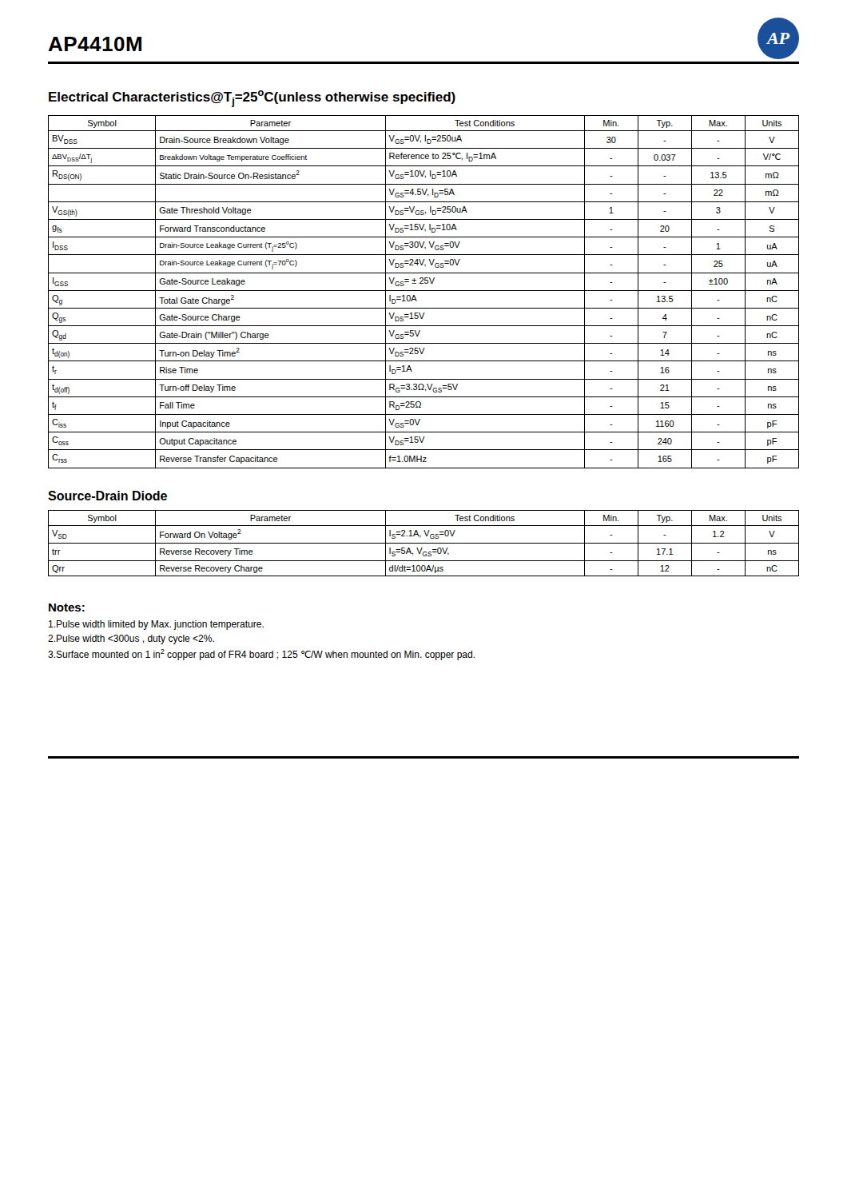AP4410M
AP
Electrical Characteristics@Tj=25oC(unless otherwise specified)
| Symbol | Parameter | Test Conditions | Min. | Typ. | Max. | Units |
| --- | --- | --- | --- | --- | --- | --- |
| BV DSS | Drain-Source Breakdown Voltage | V GS =0V, I D =250uA | 30 | - | - | V |
| ΔBV DSS /ΔT j | Breakdown Voltage Temperature Coefficient | Reference to 25℃, I D =1mA | - | 0.037 | - | V/℃ |
| R DS(ON) | Static Drain-Source On-Resistance 2 | V GS =10V, I D =10A | - | - | 13.5 | mΩ |
| | | V GS =4.5V, I D =5A | - | - | 22 | mΩ |
| V GS(th) | Gate Threshold Voltage | V DS =V GS , I D =250uA | 1 | - | 3 | V |
| g fs | Forward Transconductance | V DS =15V, I D =10A | - | 20 | - | S |
| I DSS | Drain-Source Leakage Current (T j =25 o C) | V DS =30V, V GS =0V | - | - | 1 | uA |
| | Drain-Source Leakage Current (T j =70 o C) | V DS =24V, V GS =0V | - | - | 25 | uA |
| I GSS | Gate-Source Leakage | V GS = ± 25V | - | - | ±100 | nA |
| Q g | Total Gate Charge 2 | I D =10A | - | 13.5 | - | nC |
| Q gs | Gate-Source Charge | V DS =15V | - | 4 | - | nC |
| Q gd | Gate-Drain ("Miller") Charge | V GS =5V | - | 7 | - | nC |
| t d(on) | Turn-on Delay Time 2 | V DS =25V | - | 14 | - | ns |
| t r | Rise Time | I D =1A | - | 16 | - | ns |
| t d(off) | Turn-off Delay Time | R G =3.3Ω,V GS =5V | - | 21 | - | ns |
| t f | Fall Time | R D =25Ω | - | 15 | - | ns |
| C iss | Input Capacitance | V GS =0V | - | 1160 | - | pF |
| C oss | Output Capacitance | V DS =15V | - | 240 | - | pF |
| C rss | Reverse Transfer Capacitance | f=1.0MHz | - | 165 | - | pF |
Source-Drain Diode
| Symbol | Parameter | Test Conditions | Min. | Typ. | Max. | Units |
| --- | --- | --- | --- | --- | --- | --- |
| V SD | Forward On Voltage 2 | I S =2.1A, V GS =0V | - | - | 1.2 | V |
| trr | Reverse Recovery Time | I S =5A, V GS =0V, | - | 17.1 | - | ns |
| Qrr | Reverse Recovery Charge | dI/dt=100A/µs | - | 12 | - | nC |
Notes:
1.Pulse width limited by Max. junction temperature.
2.Pulse width <300us , duty cycle <2%.
3.Surface mounted on 1 in2 copper pad of FR4 board ; 125 ℃/W when mounted on Min. copper pad.